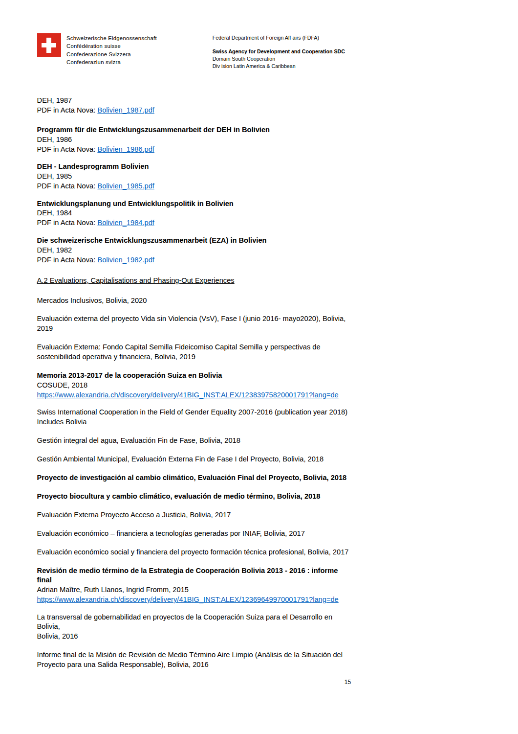Schweizerische Eidgenossenschaft
Confédération suisse
Confederazione Svizzera
Confederaziun svizra
Federal Department of Foreign Aff airs (FDFA)
Swiss Agency for Development and Cooperation SDC
Domain South Cooperation
Div ision Latin America & Caribbean
DEH, 1987 PDF in Acta Nova: Bolivien_1987.pdf
Programm für die Entwicklungszusammenarbeit der DEH in Bolivien DEH, 1986 PDF in Acta Nova: Bolivien_1986.pdf
DEH - Landesprogramm Bolivien DEH, 1985 PDF in Acta Nova: Bolivien_1985.pdf
Entwicklungsplanung und Entwicklungspolitik in Bolivien DEH, 1984 PDF in Acta Nova: Bolivien_1984.pdf
Die schweizerische Entwicklungszusammenarbeit (EZA) in Bolivien DEH, 1982 PDF in Acta Nova: Bolivien_1982.pdf
A.2 Evaluations, Capitalisations and Phasing-Out Experiences
Mercados Inclusivos, Bolivia, 2020
Evaluación externa del proyecto Vida sin Violencia (VsV), Fase I (junio 2016- mayo2020), Bolivia,
2019
Evaluación Externa: Fondo Capital Semilla Fideicomiso Capital Semilla y perspectivas de
sostenibilidad operativa y financiera, Bolivia, 2019
Memoria 2013-2017 de la cooperación Suiza en Bolivia COSUDE, 2018 https://www.alexandria.ch/discovery/delivery/41BIG_INST:ALEX/12383975820001791?lang=de
Swiss International Cooperation in the Field of Gender Equality 2007-2016 (publication year 2018)
Includes Bolivia
Gestión integral del agua, Evaluación Fin de Fase, Bolivia, 2018
Gestión Ambiental Municipal, Evaluación Externa Fin de Fase I del Proyecto, Bolivia, 2018
Proyecto de investigación al cambio climático, Evaluación Final del Proyecto, Bolivia, 2018
Proyecto biocultura y cambio climático, evaluación de medio término, Bolivia, 2018
Evaluación Externa Proyecto Acceso a Justicia, Bolivia, 2017
Evaluación económico – financiera a tecnologías generadas por INIAF, Bolivia, 2017
Evaluación económico social y financiera del proyecto formación técnica profesional, Bolivia, 2017
Revisión de medio término de la Estrategia de Cooperación Bolivia 2013 - 2016 : informe final Adrian Maître, Ruth Llanos, Ingrid Fromm, 2015 https://www.alexandria.ch/discovery/delivery/41BIG_INST:ALEX/12369649970001791?lang=de
La transversal de gobernabilidad en proyectos de la Cooperación Suiza para el Desarrollo en Bolivia,
Bolivia, 2016
Informe final de la Misión de Revisión de Medio Término Aire Limpio (Análisis de la Situación del
Proyecto para una Salida Responsable), Bolivia, 2016
15